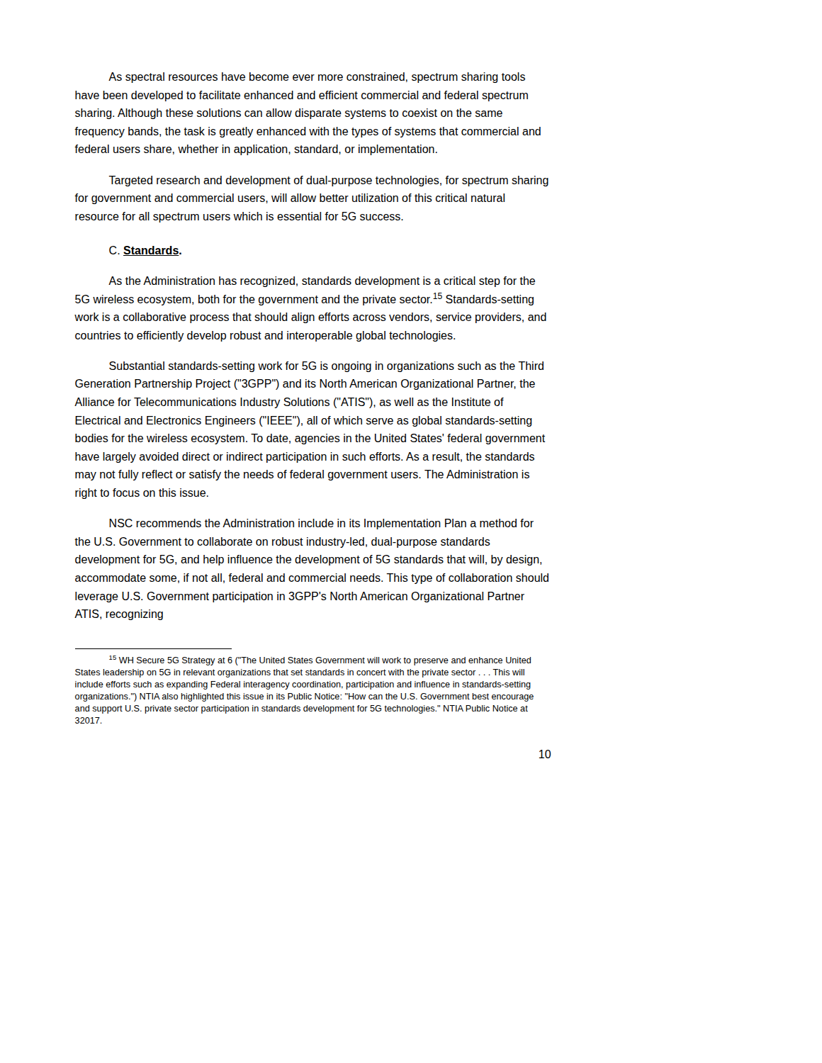As spectral resources have become ever more constrained, spectrum sharing tools have been developed to facilitate enhanced and efficient commercial and federal spectrum sharing. Although these solutions can allow disparate systems to coexist on the same frequency bands, the task is greatly enhanced with the types of systems that commercial and federal users share, whether in application, standard, or implementation.
Targeted research and development of dual-purpose technologies, for spectrum sharing for government and commercial users, will allow better utilization of this critical natural resource for all spectrum users which is essential for 5G success.
C. Standards.
As the Administration has recognized, standards development is a critical step for the 5G wireless ecosystem, both for the government and the private sector.15 Standards-setting work is a collaborative process that should align efforts across vendors, service providers, and countries to efficiently develop robust and interoperable global technologies.
Substantial standards-setting work for 5G is ongoing in organizations such as the Third Generation Partnership Project ("3GPP") and its North American Organizational Partner, the Alliance for Telecommunications Industry Solutions ("ATIS"), as well as the Institute of Electrical and Electronics Engineers ("IEEE"), all of which serve as global standards-setting bodies for the wireless ecosystem. To date, agencies in the United States' federal government have largely avoided direct or indirect participation in such efforts. As a result, the standards may not fully reflect or satisfy the needs of federal government users. The Administration is right to focus on this issue.
NSC recommends the Administration include in its Implementation Plan a method for the U.S. Government to collaborate on robust industry-led, dual-purpose standards development for 5G, and help influence the development of 5G standards that will, by design, accommodate some, if not all, federal and commercial needs. This type of collaboration should leverage U.S. Government participation in 3GPP's North American Organizational Partner ATIS, recognizing
15 WH Secure 5G Strategy at 6 ("The United States Government will work to preserve and enhance United States leadership on 5G in relevant organizations that set standards in concert with the private sector . . . This will include efforts such as expanding Federal interagency coordination, participation and influence in standards-setting organizations.") NTIA also highlighted this issue in its Public Notice: "How can the U.S. Government best encourage and support U.S. private sector participation in standards development for 5G technologies." NTIA Public Notice at 32017.
10